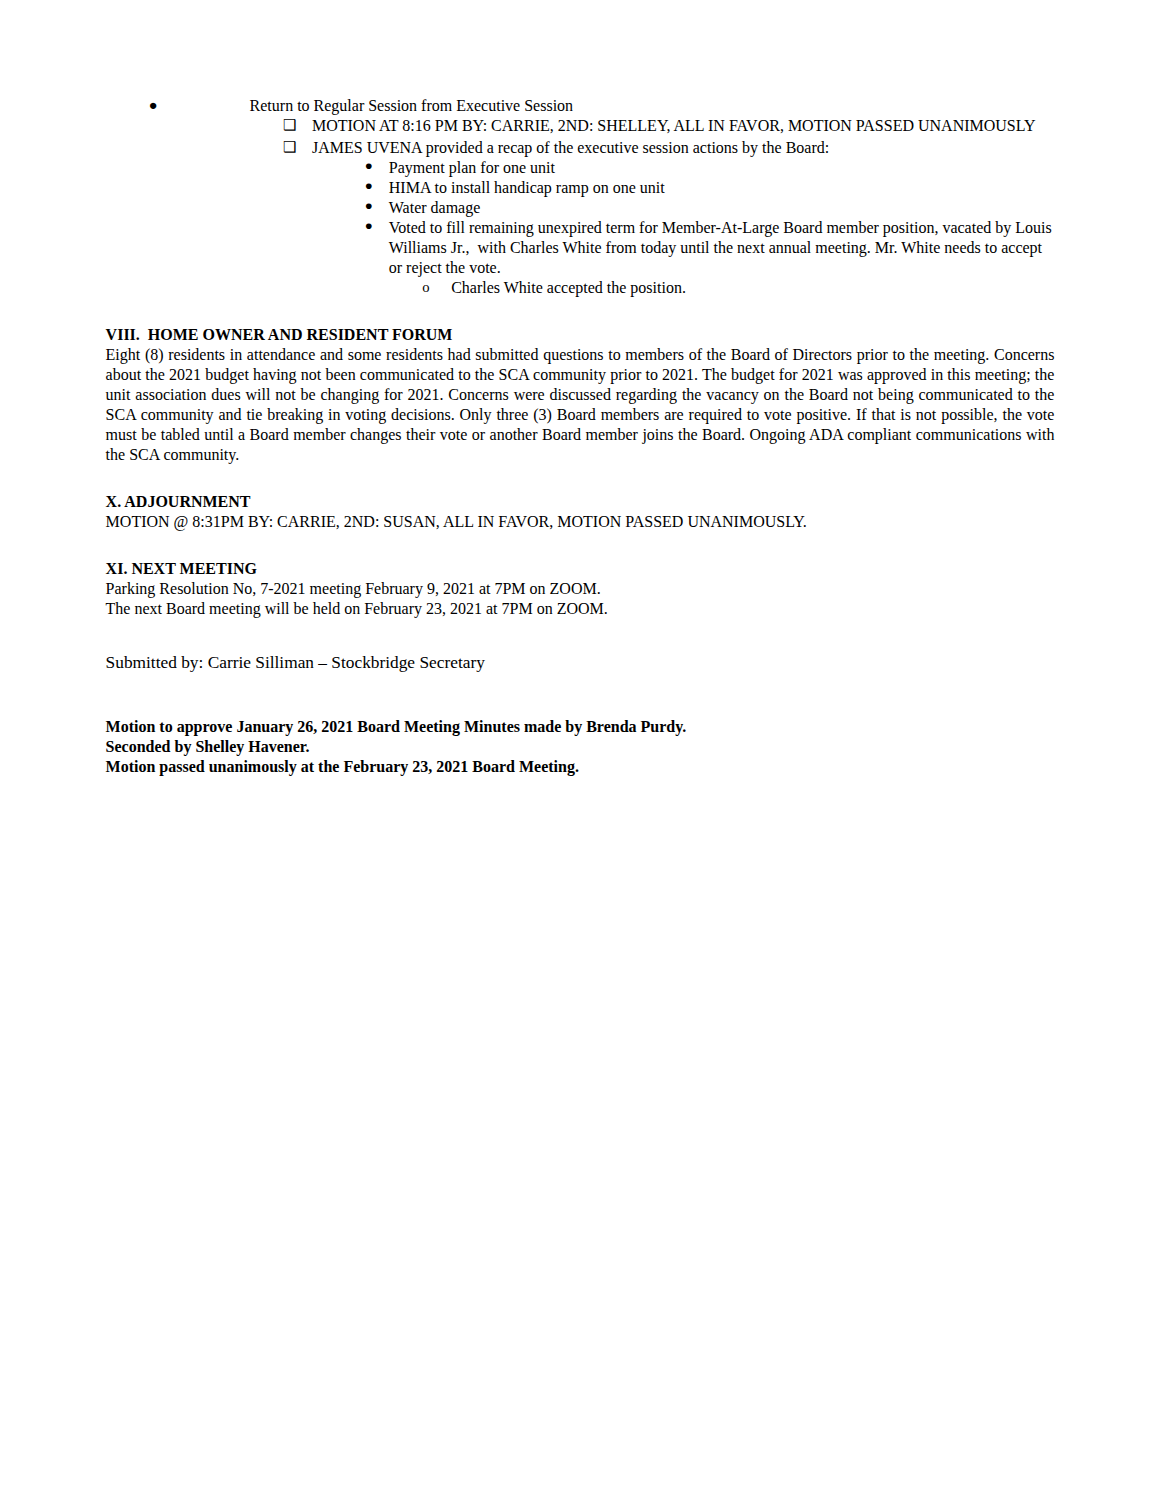Return to Regular Session from Executive Session
MOTION AT 8:16 PM BY: CARRIE, 2ND: SHELLEY, ALL IN FAVOR, MOTION PASSED UNANIMOUSLY
JAMES UVENA provided a recap of the executive session actions by the Board:
Payment plan for one unit
HIMA to install handicap ramp on one unit
Water damage
Voted to fill remaining unexpired term for Member-At-Large Board member position, vacated by Louis Williams Jr., with Charles White from today until the next annual meeting. Mr. White needs to accept or reject the vote.
Charles White accepted the position.
VIII. HOME OWNER AND RESIDENT FORUM
Eight (8) residents in attendance and some residents had submitted questions to members of the Board of Directors prior to the meeting. Concerns about the 2021 budget having not been communicated to the SCA community prior to 2021. The budget for 2021 was approved in this meeting; the unit association dues will not be changing for 2021. Concerns were discussed regarding the vacancy on the Board not being communicated to the SCA community and tie breaking in voting decisions. Only three (3) Board members are required to vote positive. If that is not possible, the vote must be tabled until a Board member changes their vote or another Board member joins the Board. Ongoing ADA compliant communications with the SCA community.
X. ADJOURNMENT
MOTION @ 8:31PM BY: CARRIE, 2ND: SUSAN, ALL IN FAVOR, MOTION PASSED UNANIMOUSLY.
XI. NEXT MEETING
Parking Resolution No, 7-2021 meeting February 9, 2021 at 7PM on ZOOM.
The next Board meeting will be held on February 23, 2021 at 7PM on ZOOM.
Submitted by: Carrie Silliman – Stockbridge Secretary
Motion to approve January 26, 2021 Board Meeting Minutes made by Brenda Purdy.
Seconded by Shelley Havener.
Motion passed unanimously at the February 23, 2021 Board Meeting.